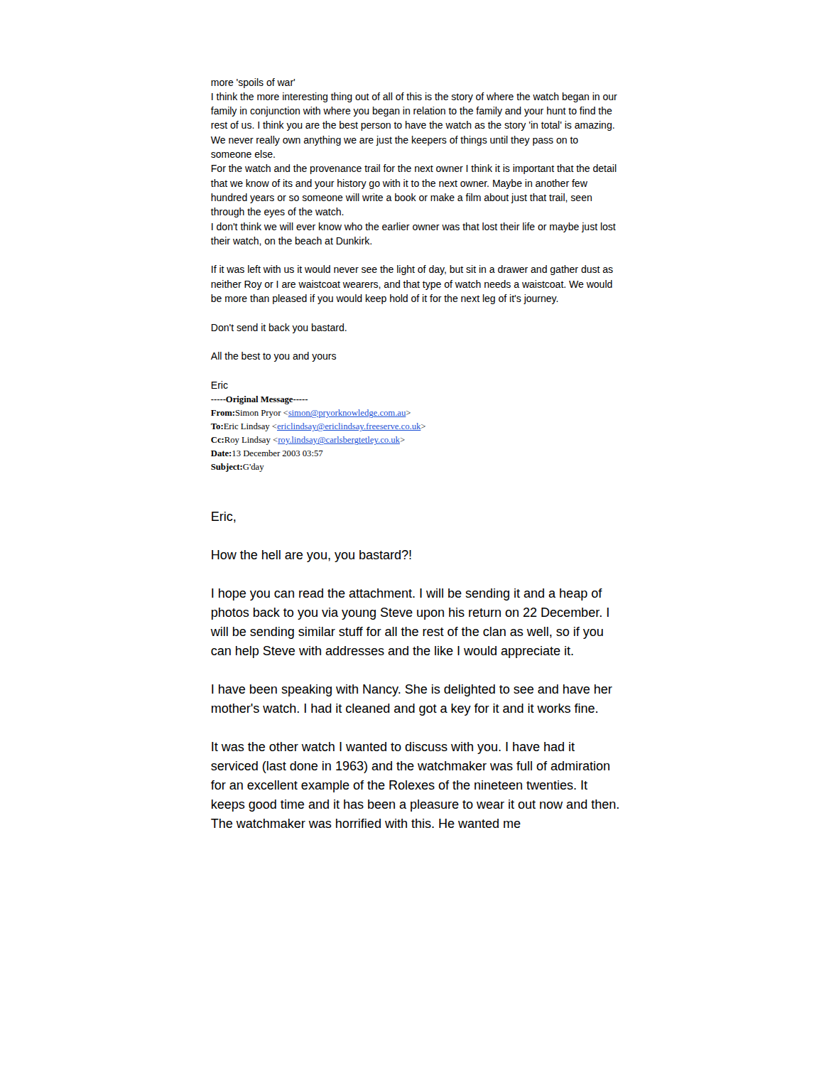more 'spoils of war'
I think the more interesting thing out of all of this is the story of where the watch began in our family in conjunction with where you began in relation to the family and your hunt to find the rest of us. I think you are the best person to have the watch as the story 'in total' is amazing. We never really own anything we are just the keepers of things until they pass on to someone else.
For the watch and the provenance trail for the next owner I think it is important that the detail that we know of its and your history go with it to the next owner. Maybe in another few hundred years or so someone will write a book or make a film about just that trail, seen through the eyes of the watch.
I don't think we will ever know who the earlier owner was that lost their life or maybe just lost their watch, on the beach at Dunkirk.
If it was left with us it would never see the light of day, but sit in a drawer and gather dust as neither Roy or I are waistcoat wearers, and that type of watch needs a waistcoat. We would be more than pleased if you would keep hold of it for the next leg of it's journey.
Don't send it back you bastard.
All the best to you and yours
Eric
-----Original Message-----
From: Simon Pryor <simon@pryorknowledge.com.au>
To: Eric Lindsay <ericlindsay@ericlindsay.freeserve.co.uk>
Cc: Roy Lindsay <roy.lindsay@carlsbergtetley.co.uk>
Date: 13 December 2003 03:57
Subject: G'day
Eric,
How the hell are you, you bastard?!
I hope you can read the attachment. I will be sending it and a heap of photos back to you via young Steve upon his return on 22 December. I will be sending similar stuff for all the rest of the clan as well, so if you can help Steve with addresses and the like I would appreciate it.
I have been speaking with Nancy. She is delighted to see and have her mother's watch. I had it cleaned and got a key for it and it works fine.
It was the other watch I wanted to discuss with you. I have had it serviced (last done in 1963) and the watchmaker was full of admiration for an excellent example of the Rolexes of the nineteen twenties. It keeps good time and it has been a pleasure to wear it out now and then. The watchmaker was horrified with this. He wanted me